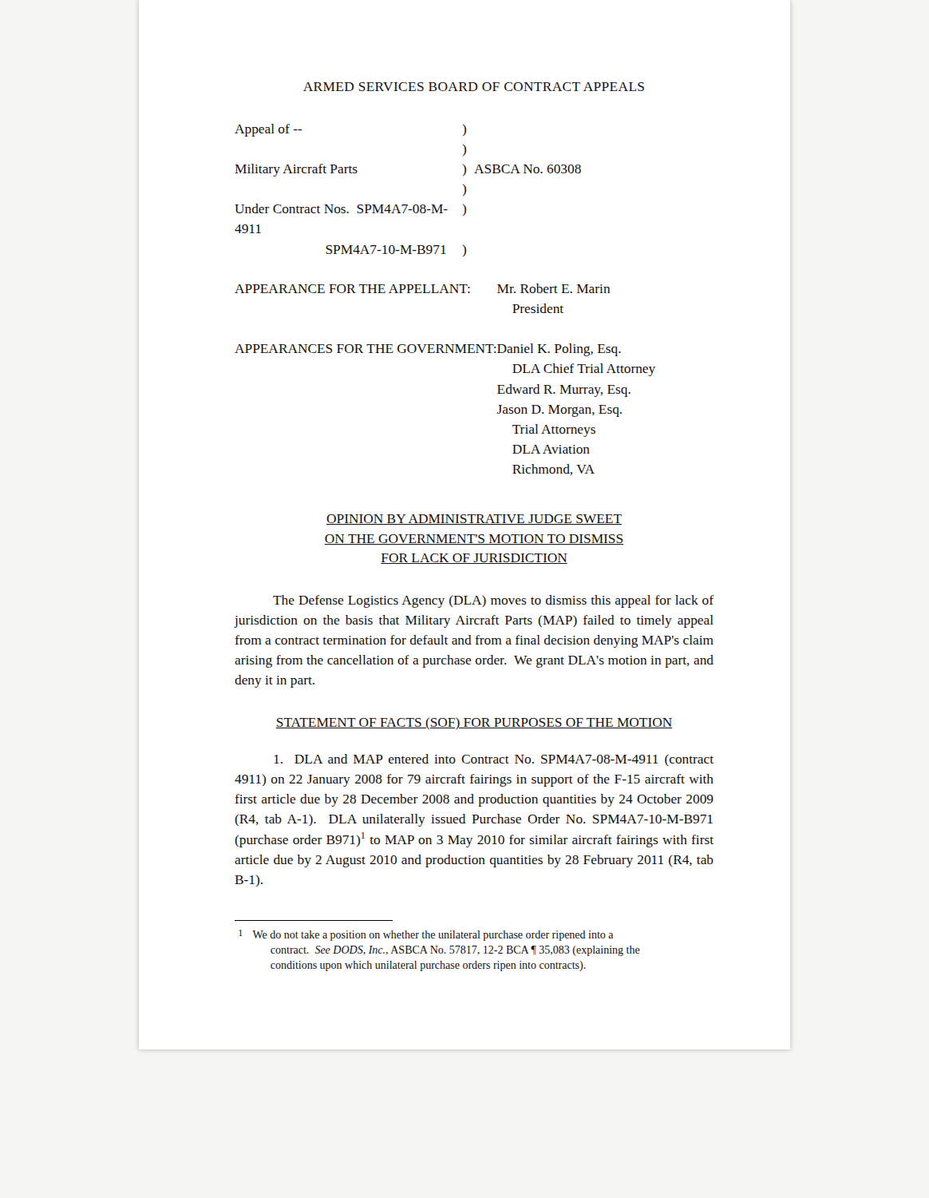ARMED SERVICES BOARD OF CONTRACT APPEALS
| Appeal of -- | ) | |
| | ) | |
| Military Aircraft Parts | ) | ASBCA No. 60308 |
| | ) | |
| Under Contract Nos. SPM4A7-08-M-4911 | ) | |
| SPM4A7-10-M-B971 | ) | |
| APPEARANCE FOR THE APPELLANT: | Mr. Robert E. Marin President |
| APPEARANCES FOR THE GOVERNMENT: | Daniel K. Poling, Esq. DLA Chief Trial Attorney Edward R. Murray, Esq. Jason D. Morgan, Esq. Trial Attorneys DLA Aviation Richmond, VA |
OPINION BY ADMINISTRATIVE JUDGE SWEET
ON THE GOVERNMENT'S MOTION TO DISMISS
FOR LACK OF JURISDICTION
The Defense Logistics Agency (DLA) moves to dismiss this appeal for lack of jurisdiction on the basis that Military Aircraft Parts (MAP) failed to timely appeal from a contract termination for default and from a final decision denying MAP's claim arising from the cancellation of a purchase order. We grant DLA's motion in part, and deny it in part.
STATEMENT OF FACTS (SOF) FOR PURPOSES OF THE MOTION
1. DLA and MAP entered into Contract No. SPM4A7-08-M-4911 (contract 4911) on 22 January 2008 for 79 aircraft fairings in support of the F-15 aircraft with first article due by 28 December 2008 and production quantities by 24 October 2009 (R4, tab A-1). DLA unilaterally issued Purchase Order No. SPM4A7-10-M-B971 (purchase order B971)1 to MAP on 3 May 2010 for similar aircraft fairings with first article due by 2 August 2010 and production quantities by 28 February 2011 (R4, tab B-1).
1 We do not take a position on whether the unilateral purchase order ripened into a contract. See DODS, Inc., ASBCA No. 57817, 12-2 BCA ¶ 35,083 (explaining the conditions upon which unilateral purchase orders ripen into contracts).